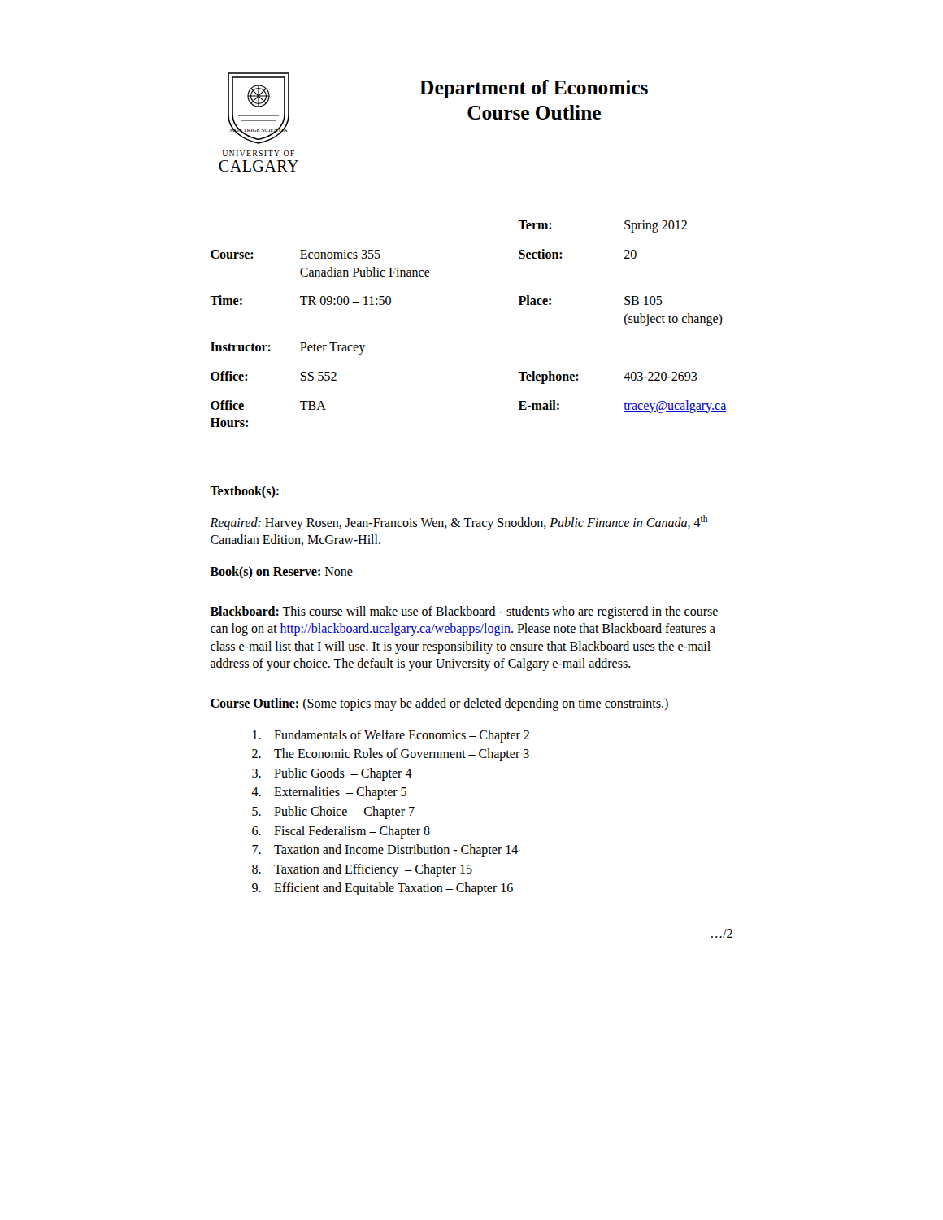MOS TRIGE SCIENTIA
UNIVERSITY OF CALGARY
Department of Economics
Course Outline
| | | Term: | Spring 2012 |
| Course: | Economics 355 Canadian Public Finance | Section: | 20 |
| Time: | TR 09:00 – 11:50 | Place: | SB 105 (subject to change) |
| Instructor: | Peter Tracey | | |
| Office: | SS 552 | Telephone: | 403-220-2693 |
| Office Hours: | TBA | E-mail: | tracey@ucalgary.ca |
Textbook(s):
Required: Harvey Rosen, Jean-Francois Wen, & Tracy Snoddon, Public Finance in Canada, 4th Canadian Edition, McGraw-Hill.
Book(s) on Reserve: None
Blackboard: This course will make use of Blackboard - students who are registered in the course can log on at http://blackboard.ucalgary.ca/webapps/login. Please note that Blackboard features a class e-mail list that I will use. It is your responsibility to ensure that Blackboard uses the e-mail address of your choice. The default is your University of Calgary e-mail address.
Course Outline: (Some topics may be added or deleted depending on time constraints.)
Fundamentals of Welfare Economics – Chapter 2
The Economic Roles of Government – Chapter 3
Public Goods – Chapter 4
Externalities – Chapter 5
Public Choice – Chapter 7
Fiscal Federalism – Chapter 8
Taxation and Income Distribution - Chapter 14
Taxation and Efficiency – Chapter 15
Efficient and Equitable Taxation – Chapter 16
…/2